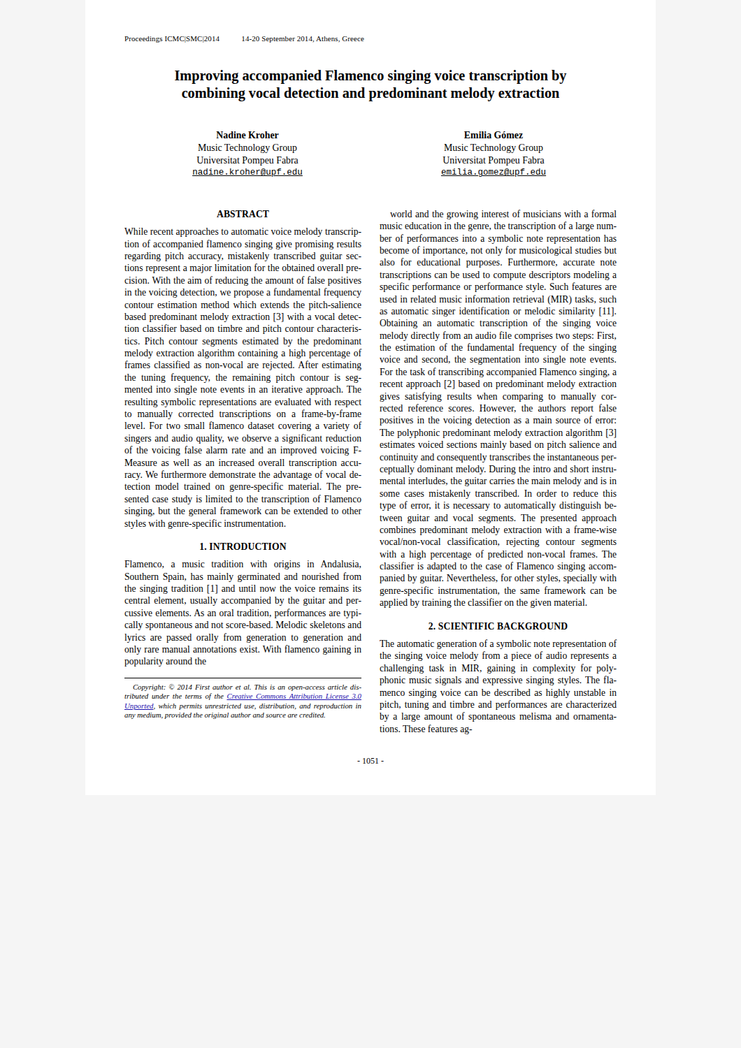Proceedings ICMC|SMC|2014 14-20 September 2014, Athens, Greece
Improving accompanied Flamenco singing voice transcription by
combining vocal detection and predominant melody extraction
Nadine Kroher
Music Technology Group
Universitat Pompeu Fabra
nadine.kroher@upf.edu
Emilia Gómez
Music Technology Group
Universitat Pompeu Fabra
emilia.gomez@upf.edu
Abstract
While recent approaches to automatic voice melody transcription of accompanied flamenco singing give promising results regarding pitch accuracy, mistakenly transcribed guitar sections represent a major limitation for the obtained overall precision. With the aim of reducing the amount of false positives in the voicing detection, we propose a fundamental frequency contour estimation method which extends the pitch-salience based predominant melody extraction [3] with a vocal detection classifier based on timbre and pitch contour characteristics. Pitch contour segments estimated by the predominant melody extraction algorithm containing a high percentage of frames classified as non-vocal are rejected. After estimating the tuning frequency, the remaining pitch contour is segmented into single note events in an iterative approach. The resulting symbolic representations are evaluated with respect to manually corrected transcriptions on a frame-by-frame level. For two small flamenco dataset covering a variety of singers and audio quality, we observe a significant reduction of the voicing false alarm rate and an improved voicing F-Measure as well as an increased overall transcription accuracy. We furthermore demonstrate the advantage of vocal detection model trained on genre-specific material. The presented case study is limited to the transcription of Flamenco singing, but the general framework can be extended to other styles with genre-specific instrumentation.
1. Introduction
Flamenco, a music tradition with origins in Andalusia, Southern Spain, has mainly germinated and nourished from the singing tradition [1] and until now the voice remains its central element, usually accompanied by the guitar and percussive elements. As an oral tradition, performances are typically spontaneous and not score-based. Melodic skeletons and lyrics are passed orally from generation to generation and only rare manual annotations exist. With flamenco gaining in popularity around the
Copyright: © 2014 First author et al. This is an open-access article distributed under the terms of the Creative Commons Attribution License 3.0 Unported, which permits unrestricted use, distribution, and reproduction in any medium, provided the original author and source are credited.
world and the growing interest of musicians with a formal music education in the genre, the transcription of a large number of performances into a symbolic note representation has become of importance, not only for musicological studies but also for educational purposes. Furthermore, accurate note transcriptions can be used to compute descriptors modeling a specific performance or performance style. Such features are used in related music information retrieval (MIR) tasks, such as automatic singer identification or melodic similarity [11]. Obtaining an automatic transcription of the singing voice melody directly from an audio file comprises two steps: First, the estimation of the fundamental frequency of the singing voice and second, the segmentation into single note events. For the task of transcribing accompanied Flamenco singing, a recent approach [2] based on predominant melody extraction gives satisfying results when comparing to manually corrected reference scores. However, the authors report false positives in the voicing detection as a main source of error: The polyphonic predominant melody extraction algorithm [3] estimates voiced sections mainly based on pitch salience and continuity and consequently transcribes the instantaneous perceptually dominant melody. During the intro and short instrumental interludes, the guitar carries the main melody and is in some cases mistakenly transcribed. In order to reduce this type of error, it is necessary to automatically distinguish between guitar and vocal segments. The presented approach combines predominant melody extraction with a frame-wise vocal/non-vocal classification, rejecting contour segments with a high percentage of predicted non-vocal frames. The classifier is adapted to the case of Flamenco singing accompanied by guitar. Nevertheless, for other styles, specially with genre-specific instrumentation, the same framework can be applied by training the classifier on the given material.
2. Scientific Background
The automatic generation of a symbolic note representation of the singing voice melody from a piece of audio represents a challenging task in MIR, gaining in complexity for polyphonic music signals and expressive singing styles. The flamenco singing voice can be described as highly unstable in pitch, tuning and timbre and performances are characterized by a large amount of spontaneous melisma and ornamentations. These features ag-
- 1051 -